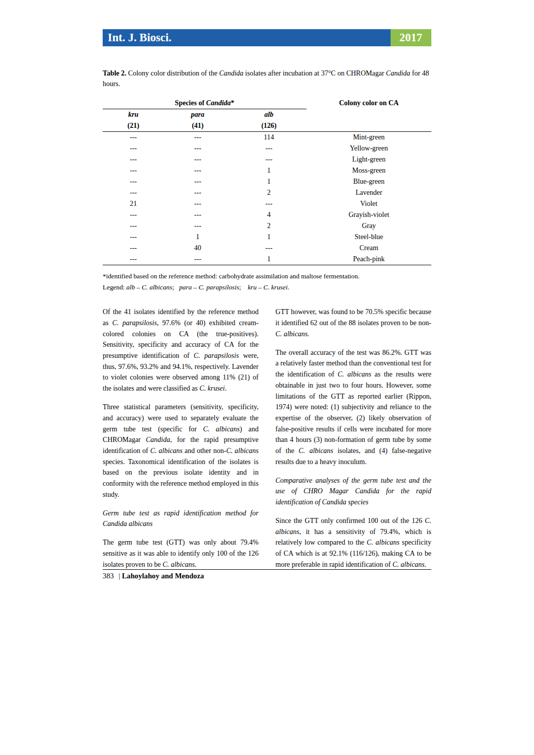Int. J. Biosci.
2017
Table 2. Colony color distribution of the Candida isolates after incubation at 37°C on CHROMagar Candida for 48 hours.
| Species of Candida * | Colony color on CA |
| --- | --- |
| kru | para | alb | |
| (21) | (41) | (126) | |
| --- | --- | 114 | Mint-green |
| --- | --- | --- | Yellow-green |
| --- | --- | --- | Light-green |
| --- | --- | 1 | Moss-green |
| --- | --- | 1 | Blue-green |
| --- | --- | 2 | Lavender |
| 21 | --- | --- | Violet |
| --- | --- | 4 | Grayish-violet |
| --- | --- | 2 | Gray |
| --- | 1 | 1 | Steel-blue |
| --- | 40 | --- | Cream |
| --- | --- | 1 | Peach-pink |
*identified based on the reference method: carbohydrate assimilation and maltose fermentation.
Legend: alb – C. albicans; para – C. parapsilosis; kru – C. krusei.
Of the 41 isolates identified by the reference method as C. parapsilosis, 97.6% (or 40) exhibited cream-colored colonies on CA (the true-positives). Sensitivity, specificity and accuracy of CA for the presumptive identification of C. parapsilosis were, thus, 97.6%, 93.2% and 94.1%, respectively. Lavender to violet colonies were observed among 11% (21) of the isolates and were classified as C. krusei.
Three statistical parameters (sensitivity, specificity, and accuracy) were used to separately evaluate the germ tube test (specific for C. albicans) and CHROMagar Candida, for the rapid presumptive identification of C. albicans and other non-C. albicans species. Taxonomical identification of the isolates is based on the previous isolate identity and in conformity with the reference method employed in this study.
Germ tube test as rapid identification method for Candida albicans
The germ tube test (GTT) was only about 79.4% sensitive as it was able to identify only 100 of the 126 isolates proven to be C. albicans.
GTT however, was found to be 70.5% specific because it identified 62 out of the 88 isolates proven to be non-C. albicans.
The overall accuracy of the test was 86.2%. GTT was a relatively faster method than the conventional test for the identification of C. albicans as the results were obtainable in just two to four hours. However, some limitations of the GTT as reported earlier (Rippon, 1974) were noted: (1) subjectivity and reliance to the expertise of the observer, (2) likely observation of false-positive results if cells were incubated for more than 4 hours (3) non-formation of germ tube by some of the C. albicans isolates, and (4) false-negative results due to a heavy inoculum.
Comparative analyses of the germ tube test and the use of CHRO Magar Candida for the rapid identification of Candida species
Since the GTT only confirmed 100 out of the 126 C. albicans, it has a sensitivity of 79.4%, which is relatively low compared to the C. albicans specificity of CA which is at 92.1% (116/126), making CA to be more preferable in rapid identification of C. albicans.
383 | Lahoylahoy and Mendoza